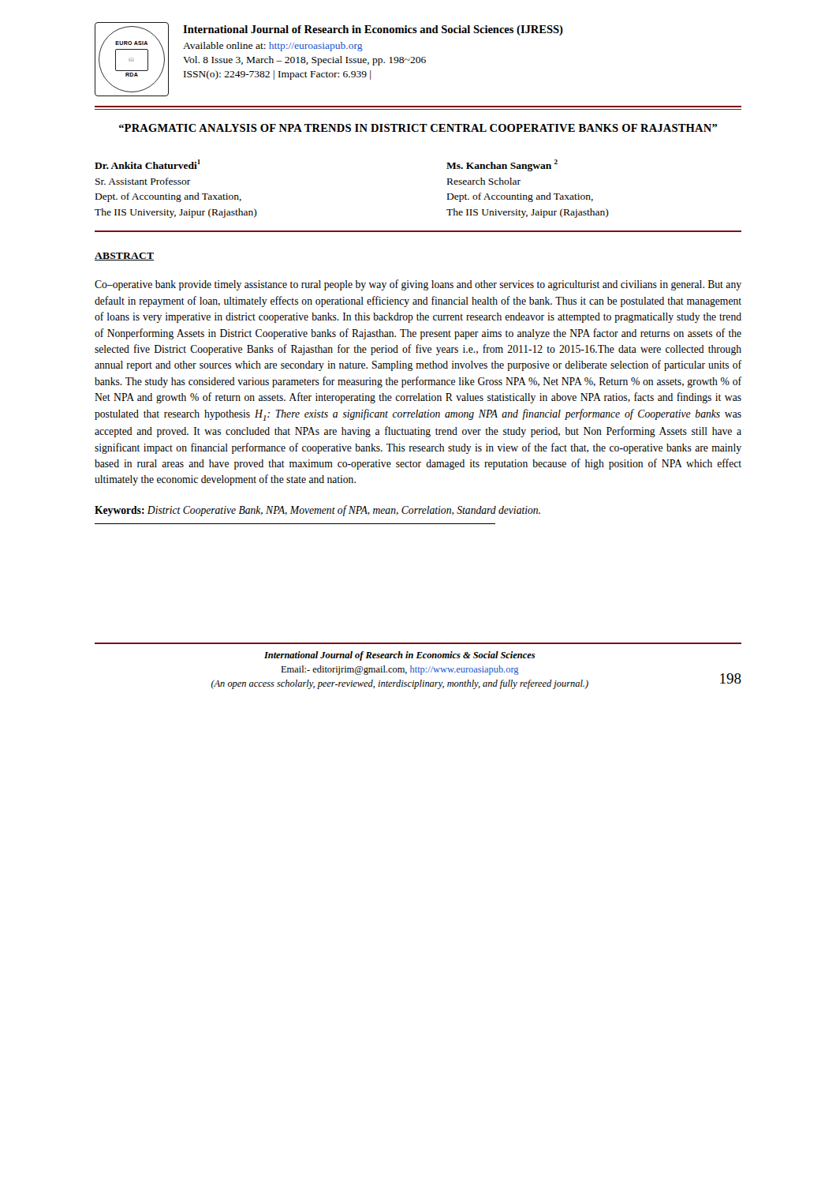EURO ASIA 📖 RDA
International Journal of Research in Economics and Social Sciences (IJRESS)
Available online at: http://euroasiapub.org
Vol. 8 Issue 3, March – 2018, Special Issue, pp. 198~206
ISSN(o): 2249-7382 | Impact Factor: 6.939 |
“Pragmatic Analysis of NPA Trends in District Central Cooperative Banks of Rajasthan”
Dr. Ankita Chaturvedi1
Sr. Assistant Professor
Dept. of Accounting and Taxation,
The IIS University, Jaipur (Rajasthan)
Ms. Kanchan Sangwan 2
Research Scholar
Dept. of Accounting and Taxation,
The IIS University, Jaipur (Rajasthan)
ABSTRACT
Co–operative bank provide timely assistance to rural people by way of giving loans and other services to agriculturist and civilians in general. But any default in repayment of loan, ultimately effects on operational efficiency and financial health of the bank. Thus it can be postulated that management of loans is very imperative in district cooperative banks. In this backdrop the current research endeavor is attempted to pragmatically study the trend of Nonperforming Assets in District Cooperative banks of Rajasthan. The present paper aims to analyze the NPA factor and returns on assets of the selected five District Cooperative Banks of Rajasthan for the period of five years i.e., from 2011-12 to 2015-16.The data were collected through annual report and other sources which are secondary in nature. Sampling method involves the purposive or deliberate selection of particular units of banks. The study has considered various parameters for measuring the performance like Gross NPA %, Net NPA %, Return % on assets, growth % of Net NPA and growth % of return on assets. After interoperating the correlation R values statistically in above NPA ratios, facts and findings it was postulated that research hypothesis H1: There exists a significant correlation among NPA and financial performance of Cooperative banks was accepted and proved. It was concluded that NPAs are having a fluctuating trend over the study period, but Non Performing Assets still have a significant impact on financial performance of cooperative banks. This research study is in view of the fact that, the co-operative banks are mainly based in rural areas and have proved that maximum co-operative sector damaged its reputation because of high position of NPA which effect ultimately the economic development of the state and nation.
Keywords: District Cooperative Bank, NPA, Movement of NPA, mean, Correlation, Standard deviation.
International Journal of Research in Economics & Social Sciences
Email:- editorijrim@gmail.com, http://www.euroasiapub.org
(An open access scholarly, peer-reviewed, interdisciplinary, monthly, and fully refereed journal.)
198